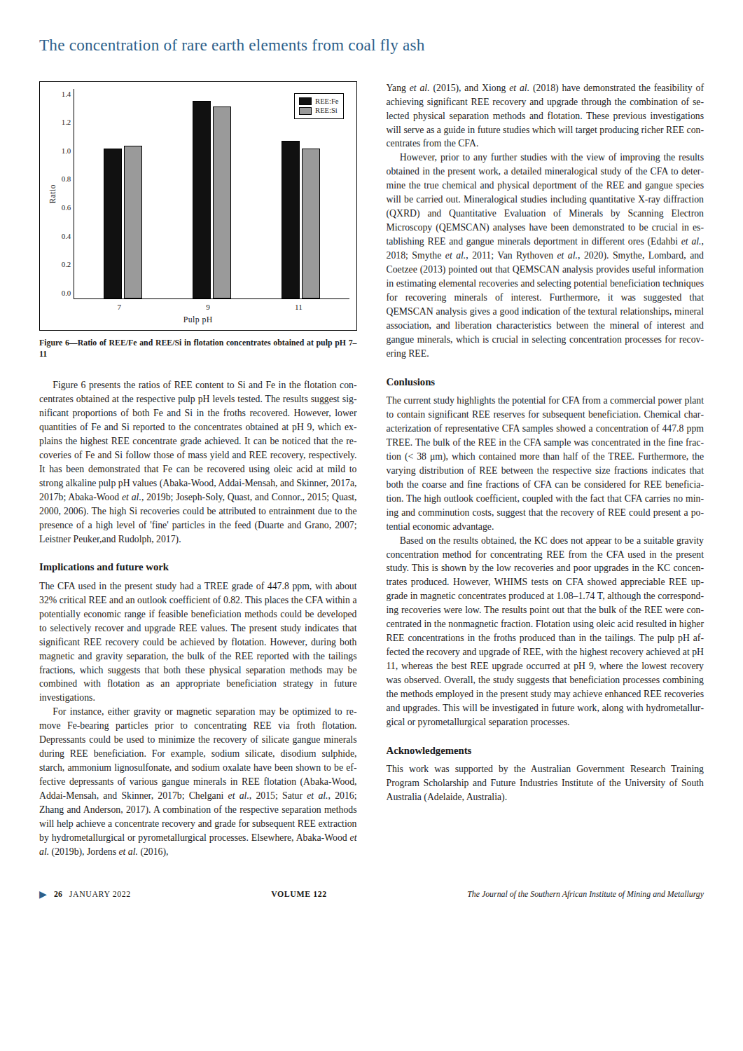The concentration of rare earth elements from coal fly ash
Ratio
1.4 1.2 1.0 0.8 0.6 0.4 0.2 0.0
REE:Fe
REE:Si
7 9 11
Pulp pH
Figure 6—Ratio of REE/Fe and REE/Si in flotation concentrates obtained at pulp pH 7–11
Figure 6 presents the ratios of REE content to Si and Fe in the flotation concentrates obtained at the respective pulp pH levels tested. The results suggest significant proportions of both Fe and Si in the froths recovered. However, lower quantities of Fe and Si reported to the concentrates obtained at pH 9, which explains the highest REE concentrate grade achieved. It can be noticed that the recoveries of Fe and Si follow those of mass yield and REE recovery, respectively. It has been demonstrated that Fe can be recovered using oleic acid at mild to strong alkaline pulp pH values (Abaka-Wood, Addai-Mensah, and Skinner, 2017a, 2017b; Abaka-Wood et al., 2019b; Joseph-Soly, Quast, and Connor., 2015; Quast, 2000, 2006). The high Si recoveries could be attributed to entrainment due to the presence of a high level of 'fine' particles in the feed (Duarte and Grano, 2007; Leistner Peuker,and Rudolph, 2017).
Implications and future work
The CFA used in the present study had a TREE grade of 447.8 ppm, with about 32% critical REE and an outlook coefficient of 0.82. This places the CFA within a potentially economic range if feasible beneficiation methods could be developed to selectively recover and upgrade REE values. The present study indicates that significant REE recovery could be achieved by flotation. However, during both magnetic and gravity separation, the bulk of the REE reported with the tailings fractions, which suggests that both these physical separation methods may be combined with flotation as an appropriate beneficiation strategy in future investigations.
For instance, either gravity or magnetic separation may be optimized to remove Fe-bearing particles prior to concentrating REE via froth flotation. Depressants could be used to minimize the recovery of silicate gangue minerals during REE beneficiation. For example, sodium silicate, disodium sulphide, starch, ammonium lignosulfonate, and sodium oxalate have been shown to be effective depressants of various gangue minerals in REE flotation (Abaka-Wood, Addai-Mensah, and Skinner, 2017b; Chelgani et al., 2015; Satur et al., 2016; Zhang and Anderson, 2017). A combination of the respective separation methods will help achieve a concentrate recovery and grade for subsequent REE extraction by hydrometallurgical or pyrometallurgical processes. Elsewhere, Abaka-Wood et al. (2019b), Jordens et al. (2016),
Yang et al. (2015), and Xiong et al. (2018) have demonstrated the feasibility of achieving significant REE recovery and upgrade through the combination of selected physical separation methods and flotation. These previous investigations will serve as a guide in future studies which will target producing richer REE concentrates from the CFA.
However, prior to any further studies with the view of improving the results obtained in the present work, a detailed mineralogical study of the CFA to determine the true chemical and physical deportment of the REE and gangue species will be carried out. Mineralogical studies including quantitative X-ray diffraction (QXRD) and Quantitative Evaluation of Minerals by Scanning Electron Microscopy (QEMSCAN) analyses have been demonstrated to be crucial in establishing REE and gangue minerals deportment in different ores (Edahbi et al., 2018; Smythe et al., 2011; Van Rythoven et al., 2020). Smythe, Lombard, and Coetzee (2013) pointed out that QEMSCAN analysis provides useful information in estimating elemental recoveries and selecting potential beneficiation techniques for recovering minerals of interest. Furthermore, it was suggested that QEMSCAN analysis gives a good indication of the textural relationships, mineral association, and liberation characteristics between the mineral of interest and gangue minerals, which is crucial in selecting concentration processes for recovering REE.
Conlusions
The current study highlights the potential for CFA from a commercial power plant to contain significant REE reserves for subsequent beneficiation. Chemical characterization of representative CFA samples showed a concentration of 447.8 ppm TREE. The bulk of the REE in the CFA sample was concentrated in the fine fraction (< 38 μm), which contained more than half of the TREE. Furthermore, the varying distribution of REE between the respective size fractions indicates that both the coarse and fine fractions of CFA can be considered for REE beneficiation. The high outlook coefficient, coupled with the fact that CFA carries no mining and comminution costs, suggest that the recovery of REE could present a potential economic advantage.
Based on the results obtained, the KC does not appear to be a suitable gravity concentration method for concentrating REE from the CFA used in the present study. This is shown by the low recoveries and poor upgrades in the KC concentrates produced. However, WHIMS tests on CFA showed appreciable REE upgrade in magnetic concentrates produced at 1.08–1.74 T, although the corresponding recoveries were low. The results point out that the bulk of the REE were concentrated in the nonmagnetic fraction. Flotation using oleic acid resulted in higher REE concentrations in the froths produced than in the tailings. The pulp pH affected the recovery and upgrade of REE, with the highest recovery achieved at pH 11, whereas the best REE upgrade occurred at pH 9, where the lowest recovery was observed. Overall, the study suggests that beneficiation processes combining the methods employed in the present study may achieve enhanced REE recoveries and upgrades. This will be investigated in future work, along with hydrometallurgical or pyrometallurgical separation processes.
Acknowledgements
This work was supported by the Australian Government Research Training Program Scholarship and Future Industries Institute of the University of South Australia (Adelaide, Australia).
▶ 26 JANUARY 2022
VOLUME 122
The Journal of the Southern African Institute of Mining and Metallurgy